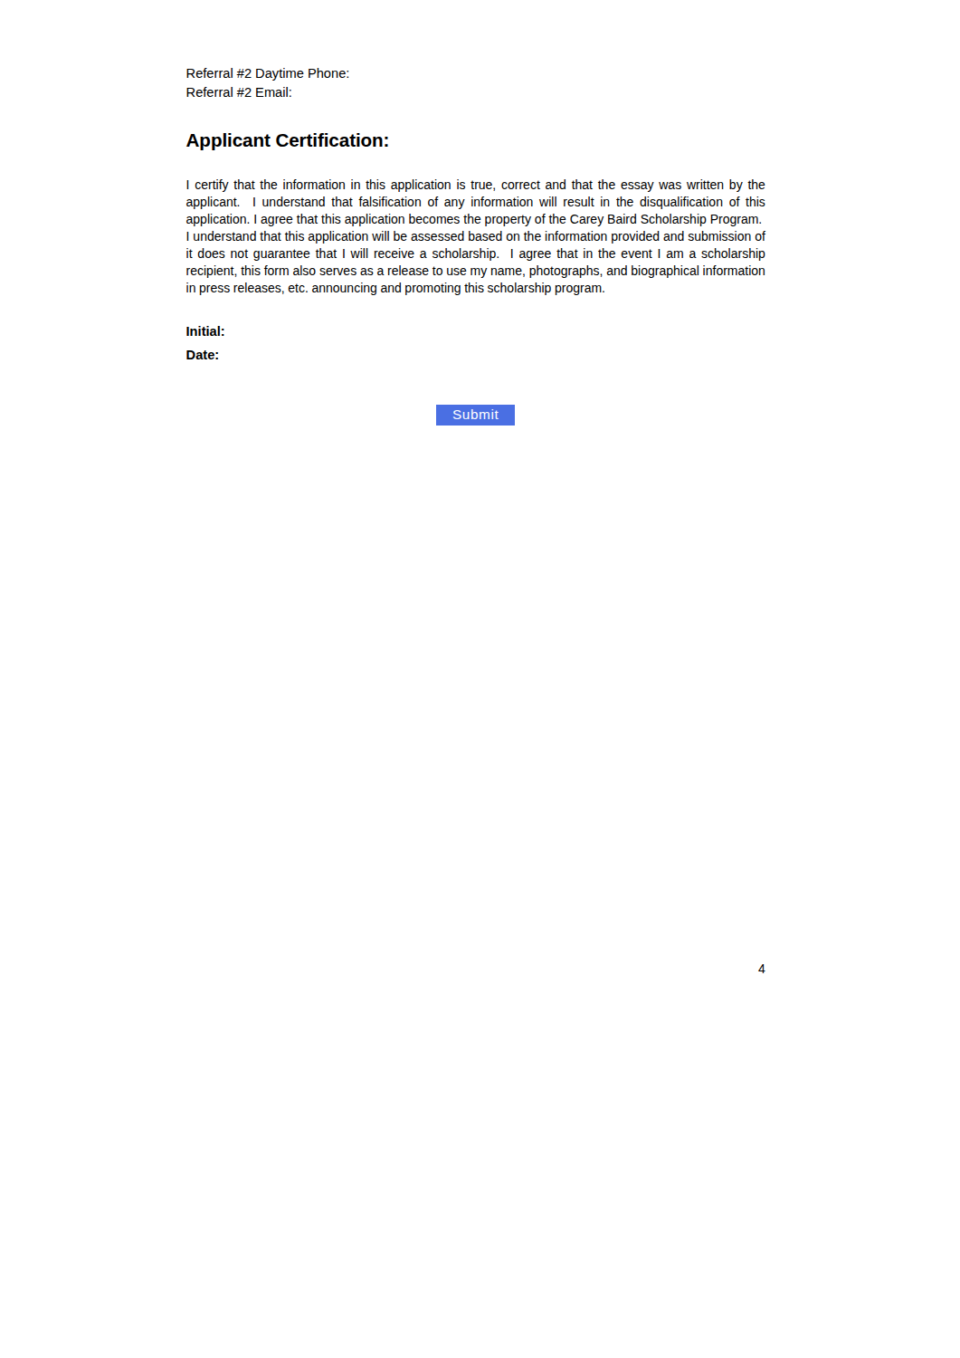Referral #2 Daytime Phone:
Referral #2 Email:
Applicant Certification:
I certify that the information in this application is true, correct and that the essay was written by the applicant. I understand that falsification of any information will result in the disqualification of this application. I agree that this application becomes the property of the Carey Baird Scholarship Program. I understand that this application will be assessed based on the information provided and submission of it does not guarantee that I will receive a scholarship. I agree that in the event I am a scholarship recipient, this form also serves as a release to use my name, photographs, and biographical information in press releases, etc. announcing and promoting this scholarship program.
Initial:
Date:
Submit
4